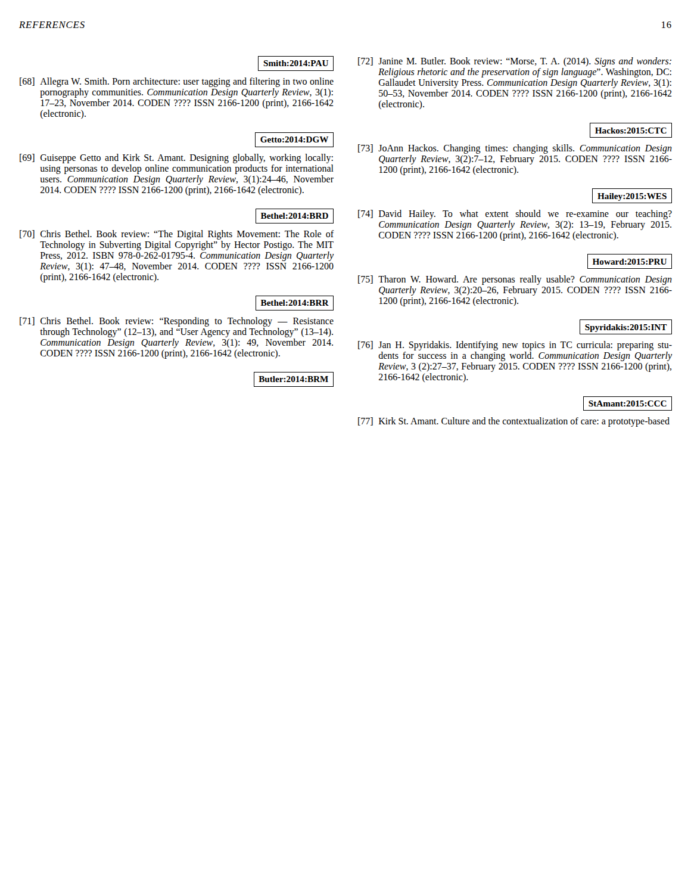REFERENCES 16
Smith:2014:PAU
[68]
Allegra W. Smith. Porn architecture: user tagging and filtering in two online pornography communities. Communication Design Quarterly Review, 3(1): 17–23, November 2014. CODEN ???? ISSN 2166-1200 (print), 2166-1642 (electronic).
Getto:2014:DGW
[69]
Guiseppe Getto and Kirk St. Amant. Designing globally, working locally: using personas to develop online communication products for international users. Communication Design Quarterly Review, 3(1):24–46, November 2014. CODEN ???? ISSN 2166-1200 (print), 2166-1642 (electronic).
Bethel:2014:BRD
[70]
Chris Bethel. Book review: “The Digital Rights Movement: The Role of Technology in Subverting Digital Copyright” by Hector Postigo. The MIT Press, 2012. ISBN 978-0-262-01795-4. Communication Design Quarterly Review, 3(1): 47–48, November 2014. CODEN ???? ISSN 2166-1200 (print), 2166-1642 (electronic).
Bethel:2014:BRR
[71]
Chris Bethel. Book review: “Responding to Technology — Resistance through Technology” (12–13), and “User Agency and Technology” (13–14). Communication Design Quarterly Review, 3(1): 49, November 2014. CODEN ???? ISSN 2166-1200 (print), 2166-1642 (electronic).
Butler:2014:BRM
[72]
Janine M. Butler. Book review: “Morse, T. A. (2014). Signs and wonders: Religious rhetoric and the preservation of sign language”. Washington, DC: Gallaudet University Press. Communication Design Quarterly Review, 3(1): 50–53, November 2014. CODEN ???? ISSN 2166-1200 (print), 2166-1642 (electronic).
Hackos:2015:CTC
[73]
JoAnn Hackos. Changing times: changing skills. Communication Design Quarterly Review, 3(2):7–12, February 2015. CODEN ???? ISSN 2166-1200 (print), 2166-1642 (electronic).
Hailey:2015:WES
[74]
David Hailey. To what extent should we re-examine our teaching? Communication Design Quarterly Review, 3(2): 13–19, February 2015. CODEN ???? ISSN 2166-1200 (print), 2166-1642 (electronic).
Howard:2015:PRU
[75]
Tharon W. Howard. Are personas really usable? Communication Design Quarterly Review, 3(2):20–26, February 2015. CODEN ???? ISSN 2166-1200 (print), 2166-1642 (electronic).
Spyridakis:2015:INT
[76]
Jan H. Spyridakis. Identifying new topics in TC curricula: preparing students for success in a changing world. Communication Design Quarterly Review, 3 (2):27–37, February 2015. CODEN ???? ISSN 2166-1200 (print), 2166-1642 (electronic).
StAmant:2015:CCC
[77]
Kirk St. Amant. Culture and the contextualization of care: a prototype-based